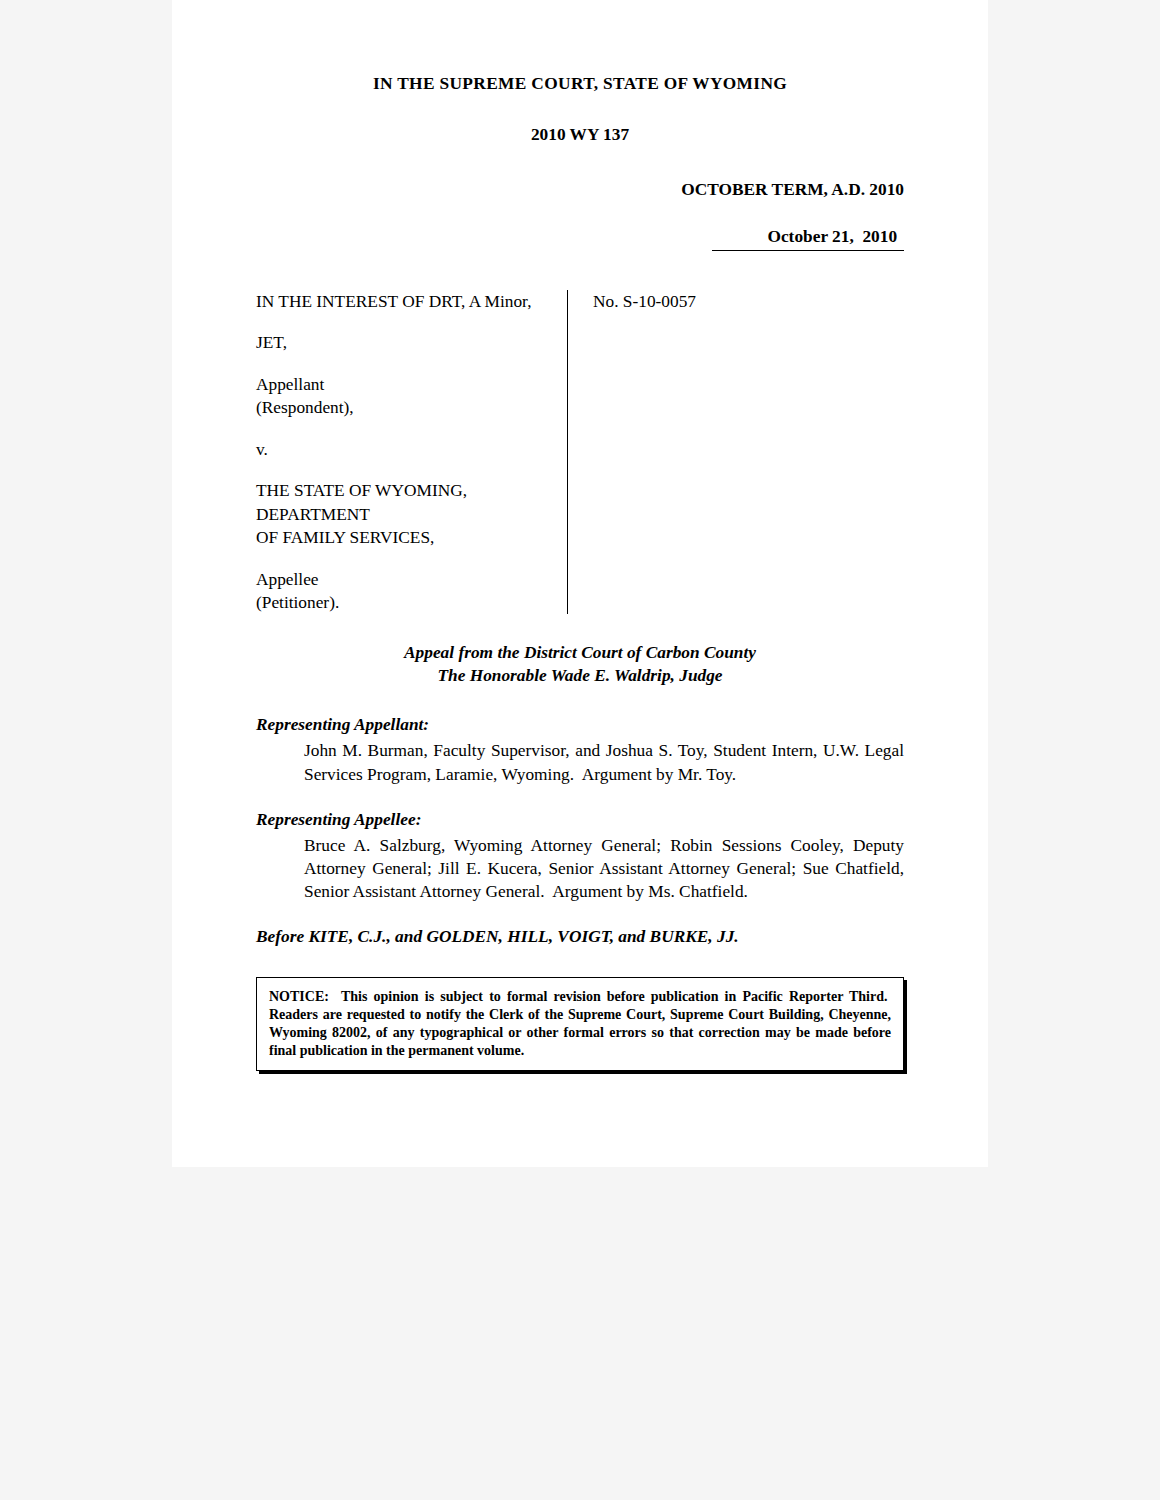IN THE SUPREME COURT, STATE OF WYOMING
2010 WY 137
OCTOBER TERM, A.D. 2010
October 21, 2010
| IN THE INTEREST OF DRT, A Minor, JET, Appellant (Respondent), v. THE STATE OF WYOMING, DEPARTMENT OF FAMILY SERVICES, Appellee (Petitioner). | | No. S-10-0057 |
Appeal from the District Court of Carbon County
The Honorable Wade E. Waldrip, Judge
Representing Appellant:
John M. Burman, Faculty Supervisor, and Joshua S. Toy, Student Intern, U.W. Legal Services Program, Laramie, Wyoming. Argument by Mr. Toy.
Representing Appellee:
Bruce A. Salzburg, Wyoming Attorney General; Robin Sessions Cooley, Deputy Attorney General; Jill E. Kucera, Senior Assistant Attorney General; Sue Chatfield, Senior Assistant Attorney General. Argument by Ms. Chatfield.
Before KITE, C.J., and GOLDEN, HILL, VOIGT, and BURKE, JJ.
NOTICE: This opinion is subject to formal revision before publication in Pacific Reporter Third. Readers are requested to notify the Clerk of the Supreme Court, Supreme Court Building, Cheyenne, Wyoming 82002, of any typographical or other formal errors so that correction may be made before final publication in the permanent volume.